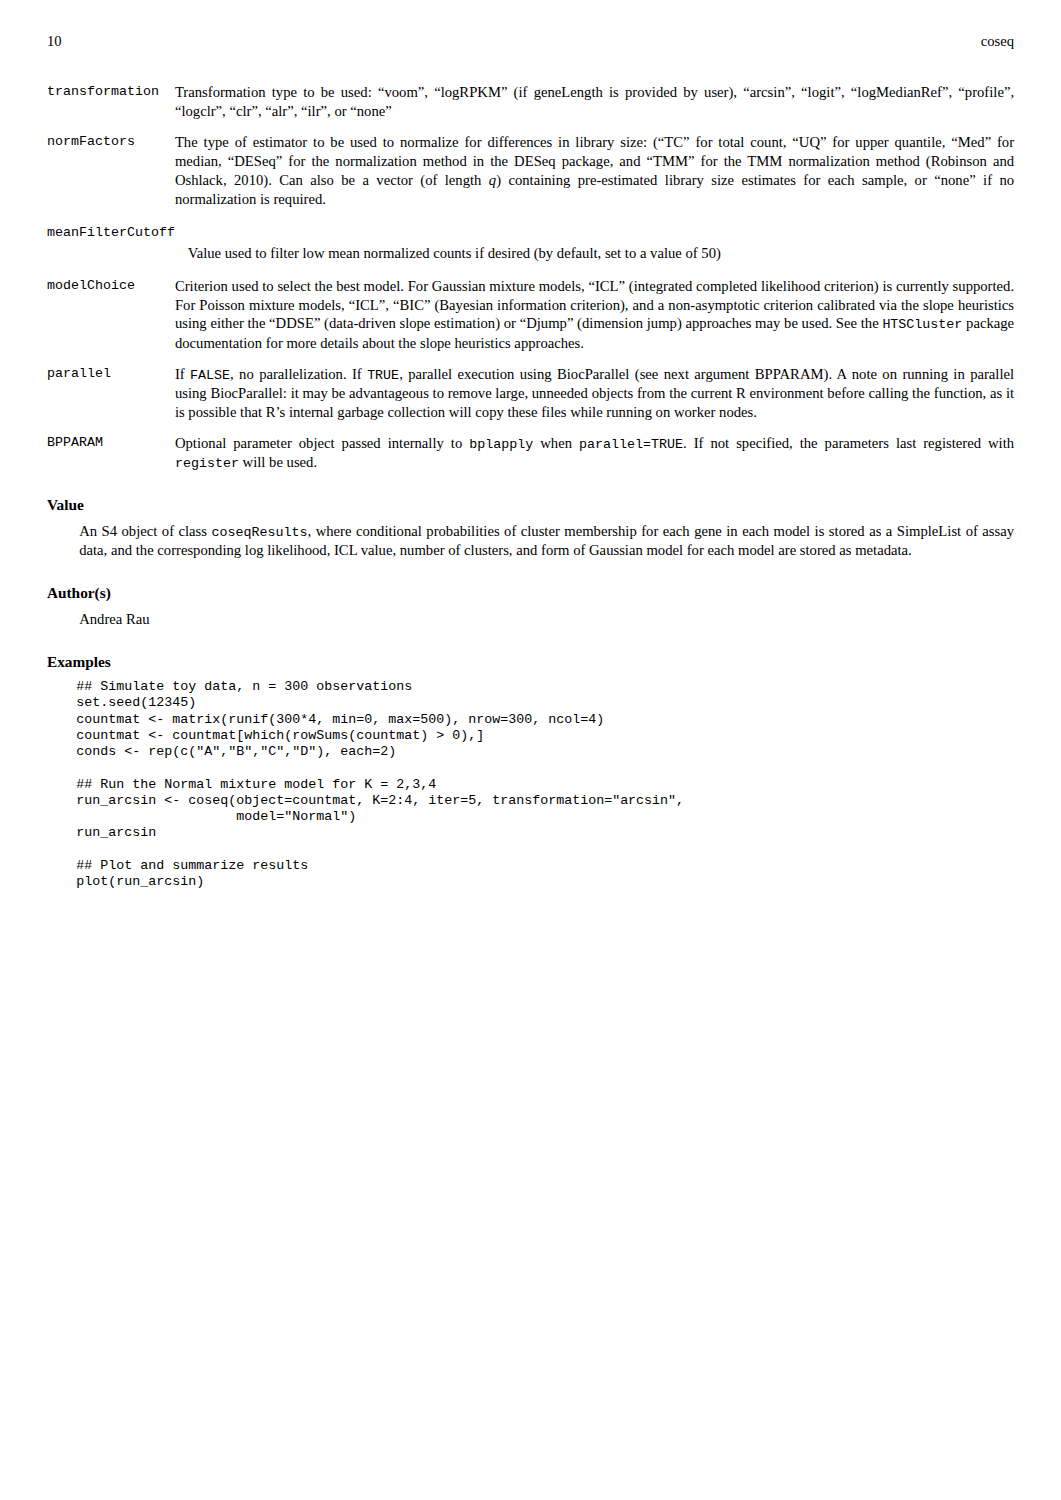10 coseq
transformation
Transformation type to be used: “voom”, “logRPKM” (if geneLength is provided by user), “arcsin”, “logit”, “logMedianRef”, “profile”, “logclr”, “clr”, “alr”, “ilr”, or “none”
normFactors
The type of estimator to be used to normalize for differences in library size: (“TC” for total count, “UQ” for upper quantile, “Med” for median, “DESeq” for the normalization method in the DESeq package, and “TMM” for the TMM normalization method (Robinson and Oshlack, 2010). Can also be a vector (of length q) containing pre-estimated library size estimates for each sample, or “none” if no normalization is required.
meanFilterCutoff
Value used to filter low mean normalized counts if desired (by default, set to a value of 50)
modelChoice
Criterion used to select the best model. For Gaussian mixture models, “ICL” (integrated completed likelihood criterion) is currently supported. For Poisson mixture models, “ICL”, “BIC” (Bayesian information criterion), and a non-asymptotic criterion calibrated via the slope heuristics using either the “DDSE” (data-driven slope estimation) or “Djump” (dimension jump) approaches may be used. See the HTSCluster package documentation for more details about the slope heuristics approaches.
parallel
If FALSE, no parallelization. If TRUE, parallel execution using BiocParallel (see next argument BPPARAM). A note on running in parallel using BiocParallel: it may be advantageous to remove large, unneeded objects from the current R environment before calling the function, as it is possible that R’s internal garbage collection will copy these files while running on worker nodes.
BPPARAM
Optional parameter object passed internally to bplapply when parallel=TRUE. If not specified, the parameters last registered with register will be used.
Value
An S4 object of class coseqResults, where conditional probabilities of cluster membership for each gene in each model is stored as a SimpleList of assay data, and the corresponding log likelihood, ICL value, number of clusters, and form of Gaussian model for each model are stored as metadata.
Author(s)
Andrea Rau
Examples
## Simulate toy data, n = 300 observations
set.seed(12345)
countmat <- matrix(runif(300*4, min=0, max=500), nrow=300, ncol=4)
countmat <- countmat[which(rowSums(countmat) > 0),]
conds <- rep(c("A","B","C","D"), each=2)

## Run the Normal mixture model for K = 2,3,4
run_arcsin <- coseq(object=countmat, K=2:4, iter=5, transformation="arcsin",
                    model="Normal")
run_arcsin

## Plot and summarize results
plot(run_arcsin)